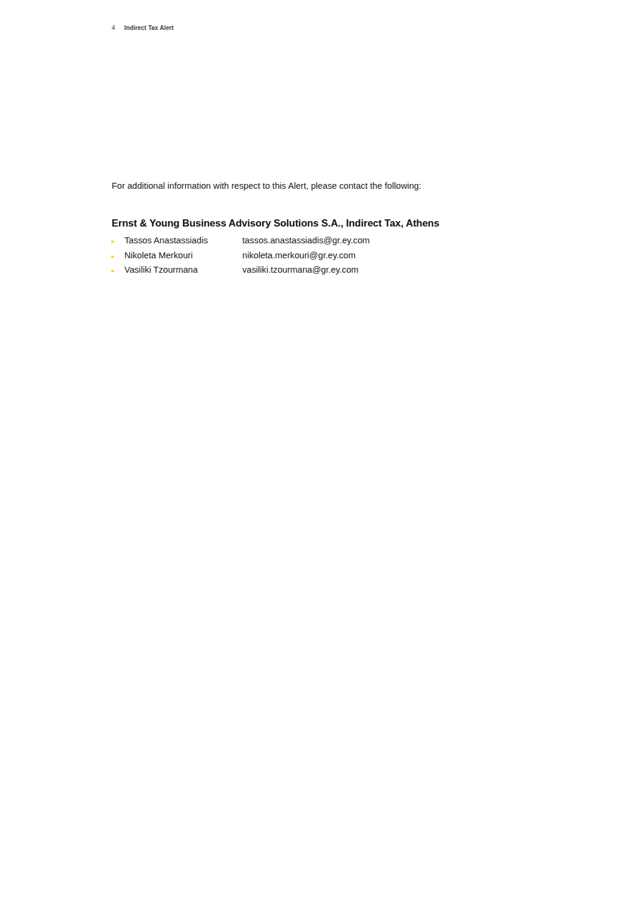4 Indirect Tax Alert
For additional information with respect to this Alert, please contact the following:
Ernst & Young Business Advisory Solutions S.A., Indirect Tax, Athens
▸ Tassos Anastassiadis tassos.anastassiadis@gr.ey.com
▸ Nikoleta Merkouri nikoleta.merkouri@gr.ey.com
▸ Vasiliki Tzourmana vasiliki.tzourmana@gr.ey.com